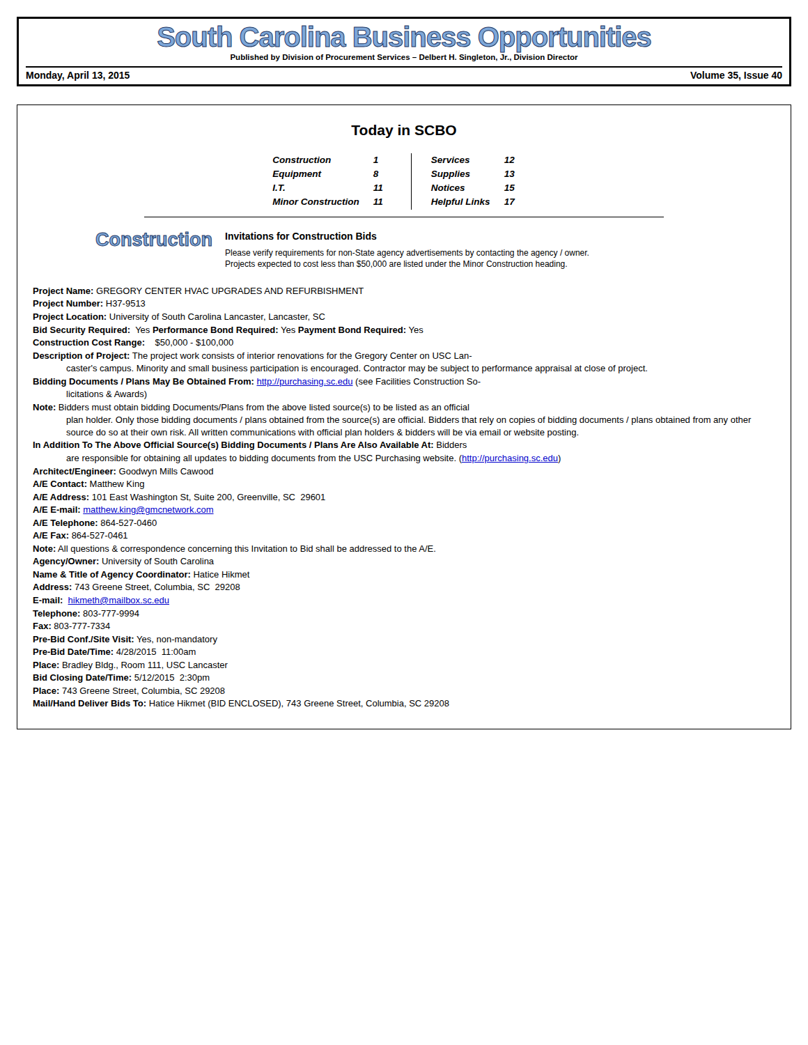South Carolina Business Opportunities
Published by Division of Procurement Services – Delbert H. Singleton, Jr., Division Director
Monday, April 13, 2015 Volume 35, Issue 40
Today in SCBO
| Construction | 1 | Services | 12 |
| Equipment | 8 | Supplies | 13 |
| I.T. | 11 | Notices | 15 |
| Minor Construction | 11 | Helpful Links | 17 |
Construction
Invitations for Construction Bids
Please verify requirements for non-State agency advertisements by contacting the agency / owner. Projects expected to cost less than $50,000 are listed under the Minor Construction heading.
Project Name: GREGORY CENTER HVAC UPGRADES AND REFURBISHMENT
Project Number: H37-9513
Project Location: University of South Carolina Lancaster, Lancaster, SC
Bid Security Required: Yes Performance Bond Required: Yes Payment Bond Required: Yes
Construction Cost Range: $50,000 - $100,000
Description of Project: The project work consists of interior renovations for the Gregory Center on USC Lan-
caster's campus. Minority and small business participation is encouraged. Contractor may be subject to performance appraisal at close of project.
Bidding Documents / Plans May Be Obtained From: http://purchasing.sc.edu (see Facilities Construction So-
licitations & Awards)
Note: Bidders must obtain bidding Documents/Plans from the above listed source(s) to be listed as an official
plan holder. Only those bidding documents / plans obtained from the source(s) are official. Bidders that rely on copies of bidding documents / plans obtained from any other source do so at their own risk. All written communications with official plan holders & bidders will be via email or website posting.
In Addition To The Above Official Source(s) Bidding Documents / Plans Are Also Available At: Bidders
are responsible for obtaining all updates to bidding documents from the USC Purchasing website. (http://purchasing.sc.edu)
Architect/Engineer: Goodwyn Mills Cawood
A/E Contact: Matthew King
A/E Address: 101 East Washington St, Suite 200, Greenville, SC 29601
A/E E-mail: matthew.king@gmcnetwork.com
A/E Telephone: 864-527-0460
A/E Fax: 864-527-0461
Note: All questions & correspondence concerning this Invitation to Bid shall be addressed to the A/E.
Agency/Owner: University of South Carolina
Name & Title of Agency Coordinator: Hatice Hikmet
Address: 743 Greene Street, Columbia, SC 29208
E-mail: hikmeth@mailbox.sc.edu
Telephone: 803-777-9994
Fax: 803-777-7334
Pre-Bid Conf./Site Visit: Yes, non-mandatory
Pre-Bid Date/Time: 4/28/2015 11:00am
Place: Bradley Bldg., Room 111, USC Lancaster
Bid Closing Date/Time: 5/12/2015 2:30pm
Place: 743 Greene Street, Columbia, SC 29208
Mail/Hand Deliver Bids To: Hatice Hikmet (BID ENCLOSED), 743 Greene Street, Columbia, SC 29208